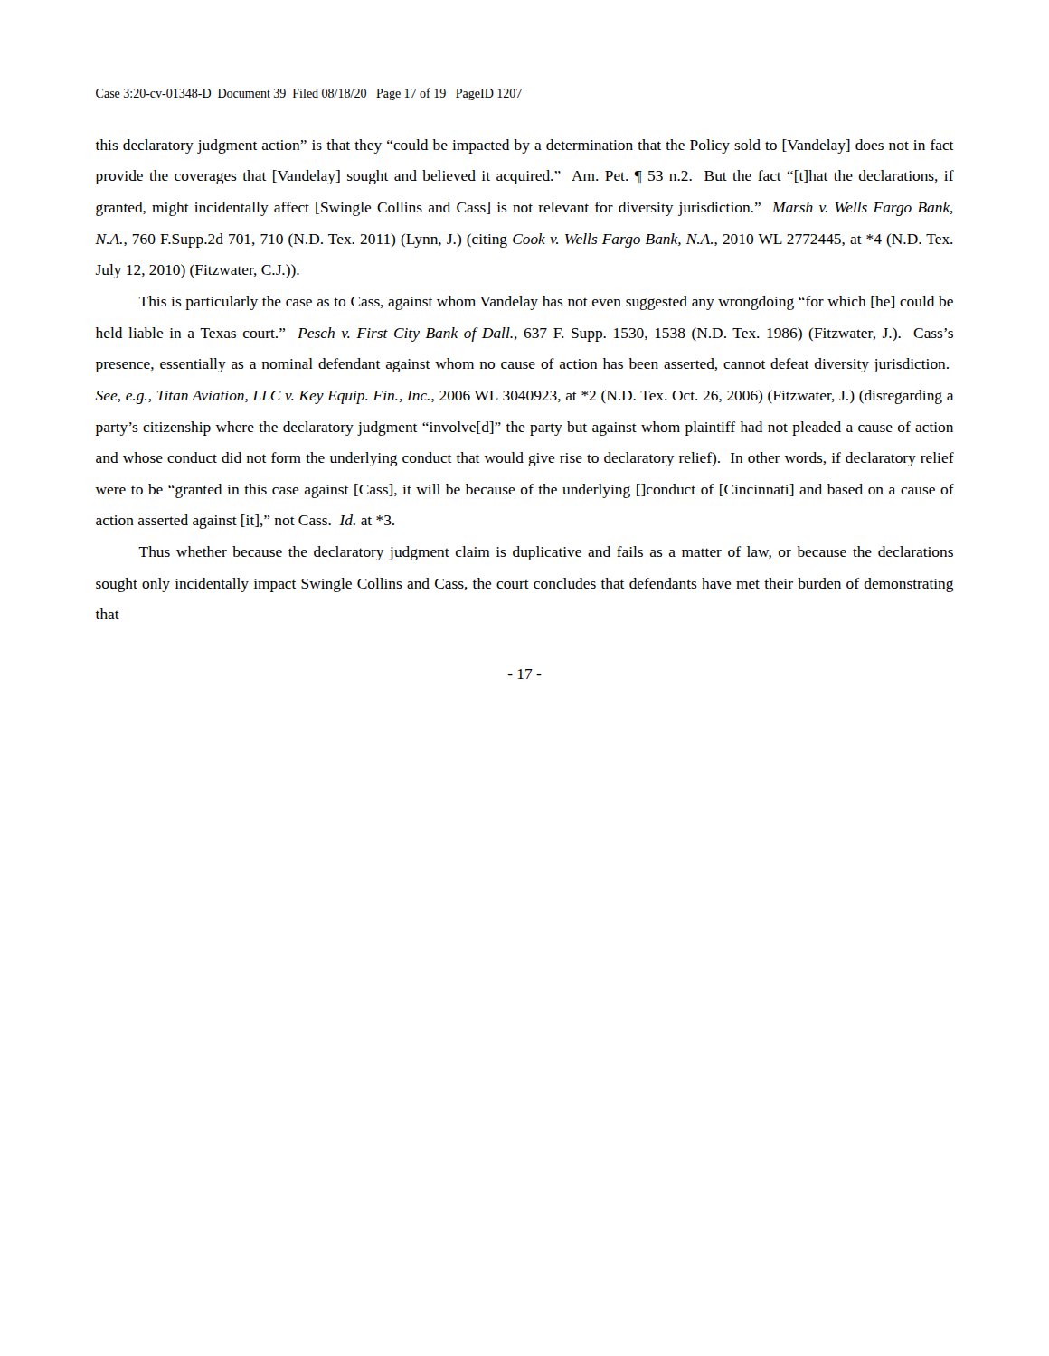Case 3:20-cv-01348-D Document 39 Filed 08/18/20 Page 17 of 19 PageID 1207
this declaratory judgment action” is that they “could be impacted by a determination that the Policy sold to [Vandelay] does not in fact provide the coverages that [Vandelay] sought and believed it acquired.” Am. Pet. ¶ 53 n.2. But the fact “[t]hat the declarations, if granted, might incidentally affect [Swingle Collins and Cass] is not relevant for diversity jurisdiction.” Marsh v. Wells Fargo Bank, N.A., 760 F.Supp.2d 701, 710 (N.D. Tex. 2011) (Lynn, J.) (citing Cook v. Wells Fargo Bank, N.A., 2010 WL 2772445, at *4 (N.D. Tex. July 12, 2010) (Fitzwater, C.J.)).
This is particularly the case as to Cass, against whom Vandelay has not even suggested any wrongdoing “for which [he] could be held liable in a Texas court.” Pesch v. First City Bank of Dall., 637 F. Supp. 1530, 1538 (N.D. Tex. 1986) (Fitzwater, J.). Cass’s presence, essentially as a nominal defendant against whom no cause of action has been asserted, cannot defeat diversity jurisdiction. See, e.g., Titan Aviation, LLC v. Key Equip. Fin., Inc., 2006 WL 3040923, at *2 (N.D. Tex. Oct. 26, 2006) (Fitzwater, J.) (disregarding a party’s citizenship where the declaratory judgment “involve[d]” the party but against whom plaintiff had not pleaded a cause of action and whose conduct did not form the underlying conduct that would give rise to declaratory relief). In other words, if declaratory relief were to be “granted in this case against [Cass], it will be because of the underlying []conduct of [Cincinnati] and based on a cause of action asserted against [it],” not Cass. Id. at *3.
Thus whether because the declaratory judgment claim is duplicative and fails as a matter of law, or because the declarations sought only incidentally impact Swingle Collins and Cass, the court concludes that defendants have met their burden of demonstrating that
- 17 -